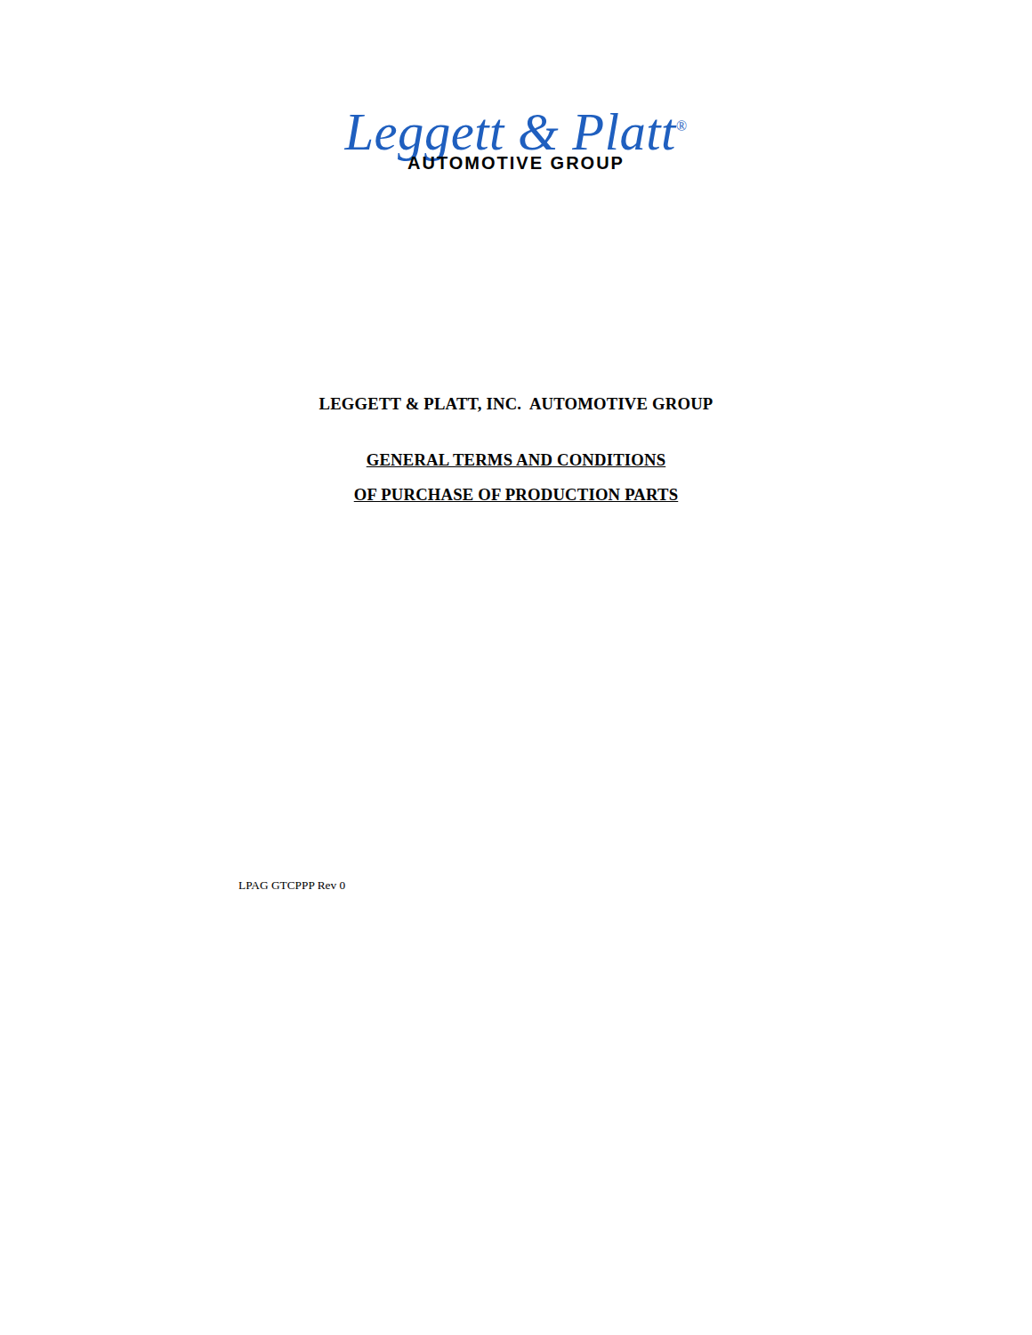Leggett & Platt®
AUTOMOTIVE GROUP
LEGGETT & PLATT, INC. AUTOMOTIVE GROUP
GENERAL TERMS AND CONDITIONS
OF PURCHASE OF PRODUCTION PARTS
LPAG GTCPPP Rev 0